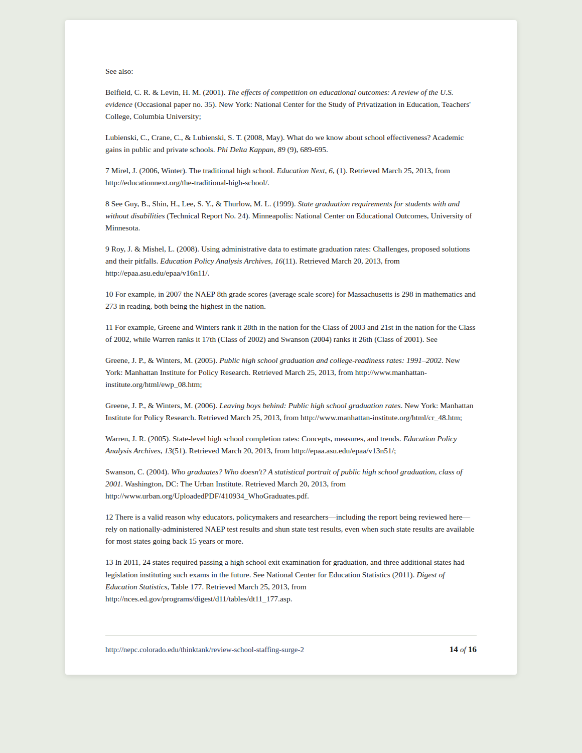See also:
Belfield, C. R. & Levin, H. M. (2001). The effects of competition on educational outcomes: A review of the U.S. evidence (Occasional paper no. 35). New York: National Center for the Study of Privatization in Education, Teachers' College, Columbia University;
Lubienski, C., Crane, C., & Lubienski, S. T. (2008, May). What do we know about school effectiveness? Academic gains in public and private schools. Phi Delta Kappan, 89 (9), 689-695.
7 Mirel, J. (2006, Winter). The traditional high school. Education Next, 6, (1). Retrieved March 25, 2013, from http://educationnext.org/the-traditional-high-school/.
8 See Guy, B., Shin, H., Lee, S. Y., & Thurlow, M. L. (1999). State graduation requirements for students with and without disabilities (Technical Report No. 24). Minneapolis: National Center on Educational Outcomes, University of Minnesota.
9 Roy, J. & Mishel, L. (2008). Using administrative data to estimate graduation rates: Challenges, proposed solutions and their pitfalls. Education Policy Analysis Archives, 16(11). Retrieved March 20, 2013, from http://epaa.asu.edu/epaa/v16n11/.
10 For example, in 2007 the NAEP 8th grade scores (average scale score) for Massachusetts is 298 in mathematics and 273 in reading, both being the highest in the nation.
11 For example, Greene and Winters rank it 28th in the nation for the Class of 2003 and 21st in the nation for the Class of 2002, while Warren ranks it 17th (Class of 2002) and Swanson (2004) ranks it 26th (Class of 2001). See
Greene, J. P., & Winters, M. (2005). Public high school graduation and college-readiness rates: 1991–2002. New York: Manhattan Institute for Policy Research. Retrieved March 25, 2013, from http://www.manhattan-institute.org/html/ewp_08.htm;
Greene, J. P., & Winters, M. (2006). Leaving boys behind: Public high school graduation rates. New York: Manhattan Institute for Policy Research. Retrieved March 25, 2013, from http://www.manhattan-institute.org/html/cr_48.htm;
Warren, J. R. (2005). State-level high school completion rates: Concepts, measures, and trends. Education Policy Analysis Archives, 13(51). Retrieved March 20, 2013, from http://epaa.asu.edu/epaa/v13n51/;
Swanson, C. (2004). Who graduates? Who doesn't? A statistical portrait of public high school graduation, class of 2001. Washington, DC: The Urban Institute. Retrieved March 20, 2013, from http://www.urban.org/UploadedPDF/410934_WhoGraduates.pdf.
12 There is a valid reason why educators, policymakers and researchers—including the report being reviewed here—rely on nationally-administered NAEP test results and shun state test results, even when such state results are available for most states going back 15 years or more.
13 In 2011, 24 states required passing a high school exit examination for graduation, and three additional states had legislation instituting such exams in the future. See National Center for Education Statistics (2011). Digest of Education Statistics, Table 177. Retrieved March 25, 2013, from http://nces.ed.gov/programs/digest/d11/tables/dt11_177.asp.
http://nepc.colorado.edu/thinktank/review-school-staffing-surge-2 14 of 16